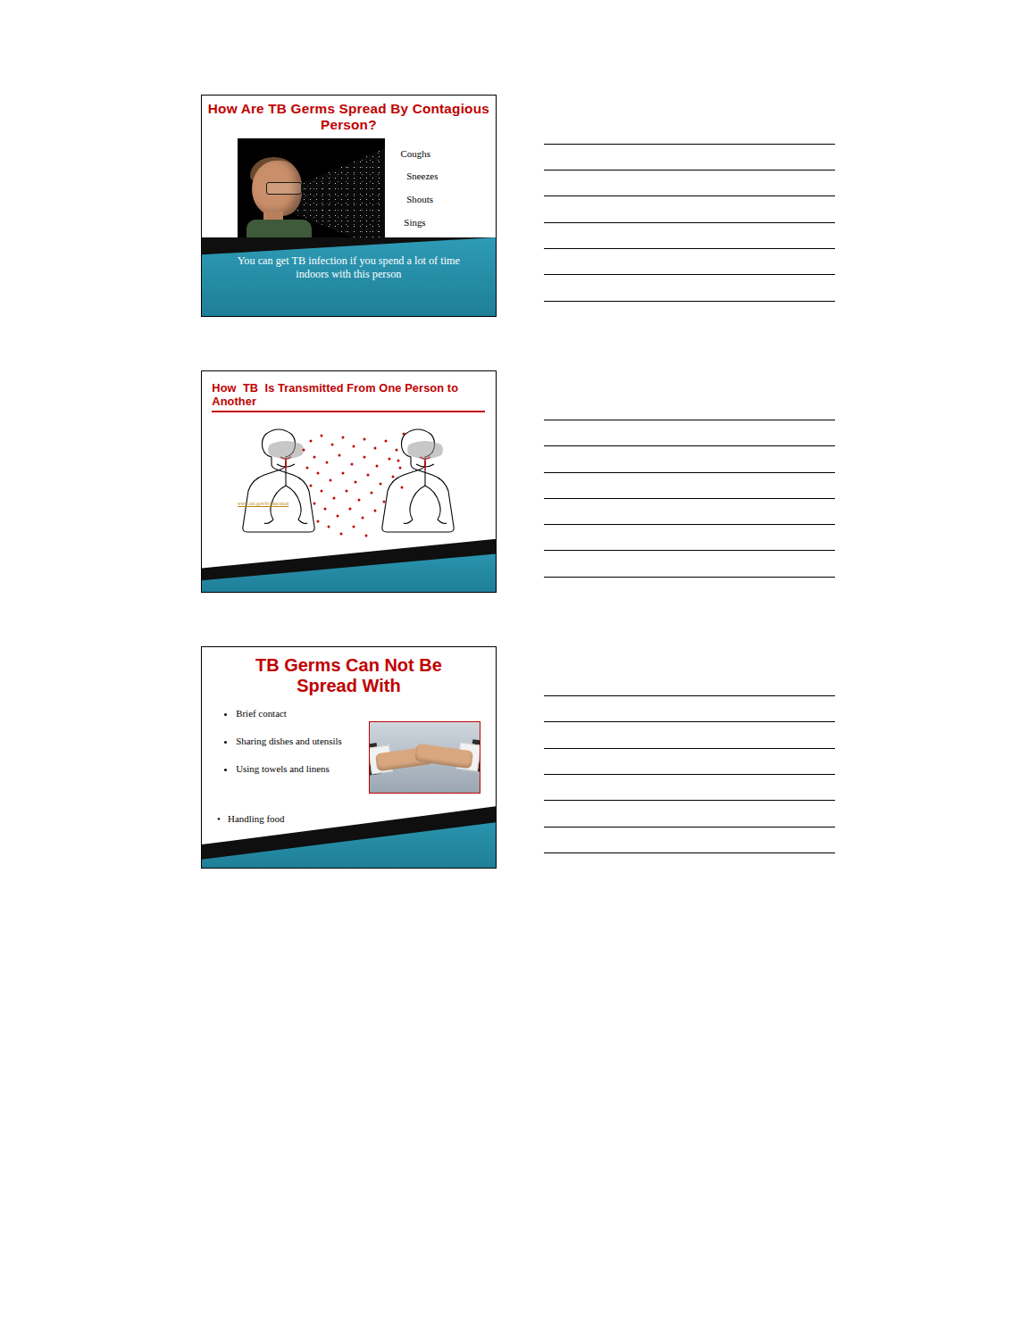How Are TB Germs Spread By Contagious Person?
CDC/James Gathany
Coughs
Sneezes
Shouts
Sings
You can get TB infection if you spend a lot of time
indoors with this person
How TB Is Transmitted From One Person to Another
www.cdc.gov/tb/education
TB Germs Can Not Be
Spread With
Brief contact
Sharing dishes and utensils
Using towels and linens
• Handling food